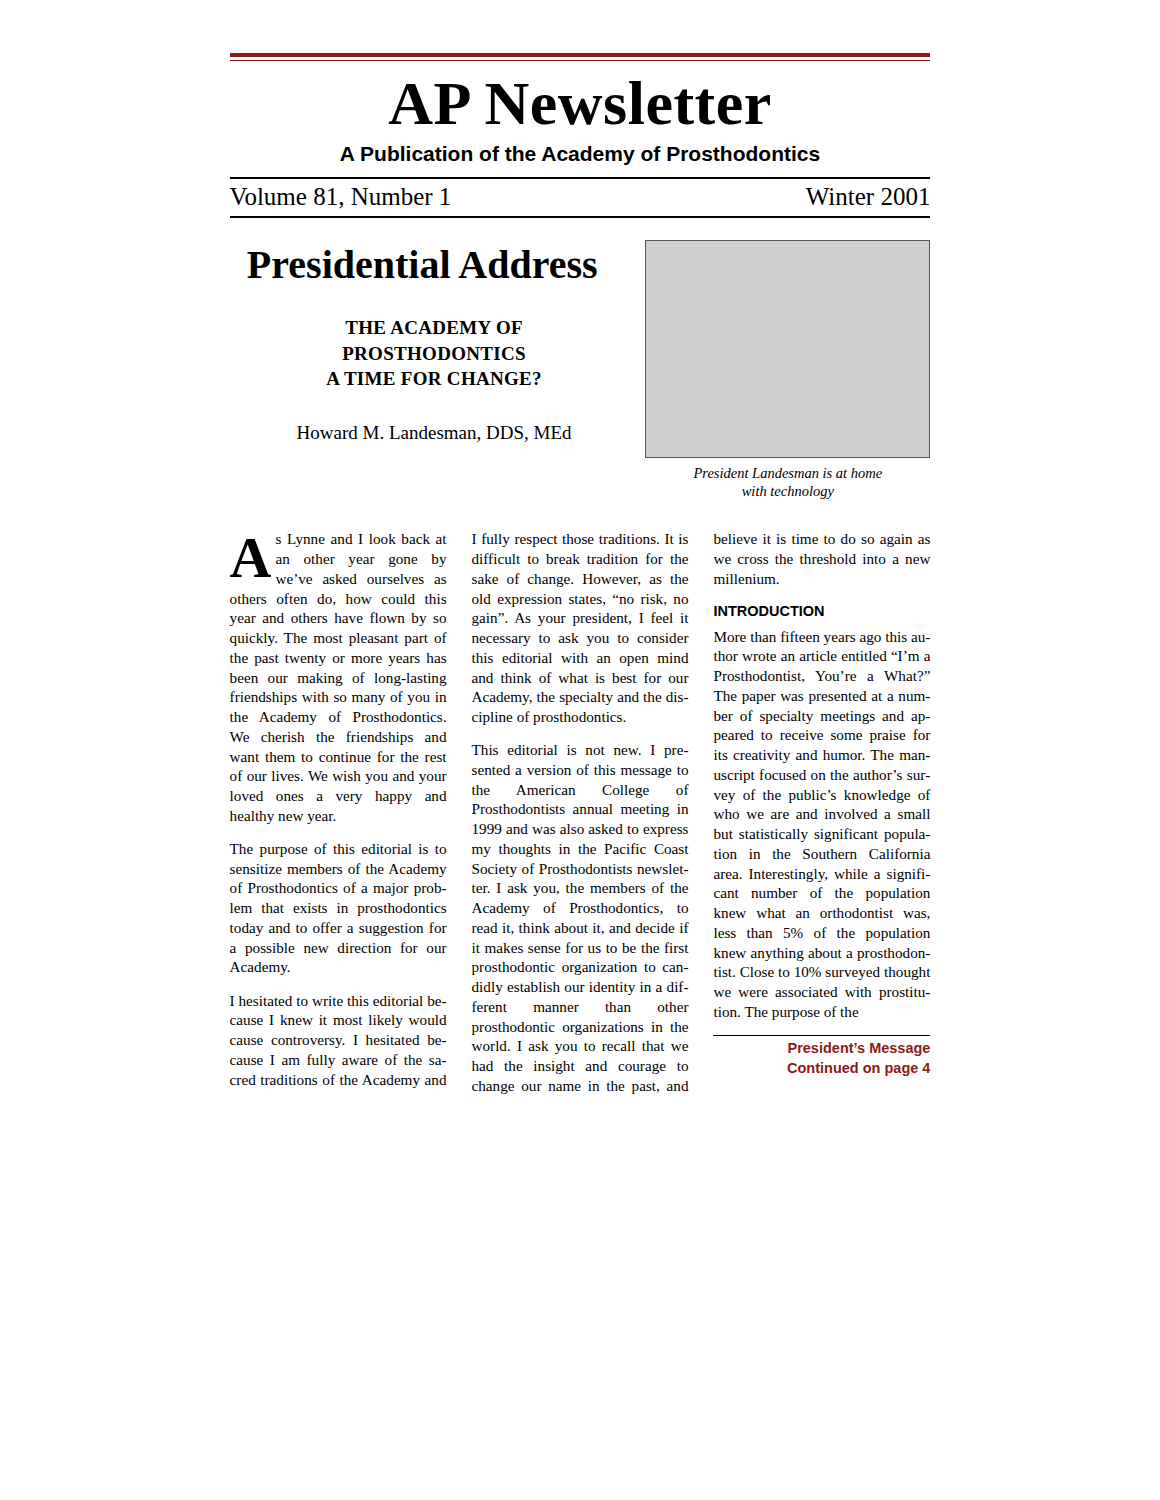AP Newsletter
A Publication of the Academy of Prosthodontics
Volume 81, Number 1 Winter 2001
Presidential Address
THE ACADEMY OF
PROSTHODONTICS
A TIME FOR CHANGE?
Howard M. Landesman, DDS, MEd
President Landesman is at home
with technology
As Lynne and I look back at an other year gone by we’ve asked ourselves as others often do, how could this year and others have flown by so quickly. The most pleasant part of the past twenty or more years has been our making of long-lasting friendships with so many of you in the Academy of Prosthodontics. We cherish the friendships and want them to continue for the rest of our lives. We wish you and your loved ones a very happy and healthy new year.
The purpose of this editorial is to sensitize members of the Academy of Prosthodontics of a major problem that exists in prosthodontics today and to offer a suggestion for a possible new direction for our Academy.
I hesitated to write this editorial because I knew it most likely would cause controversy. I hesitated because I am fully aware of the sacred traditions of the Academy and I fully respect those traditions. It is difficult to break tradition for the sake of change. However, as the old expression states, “no risk, no gain”. As your president, I feel it necessary to ask you to consider this editorial with an open mind and think of what is best for our Academy, the specialty and the discipline of prosthodontics.
This editorial is not new. I presented a version of this message to the American College of Prosthodontists annual meeting in 1999 and was also asked to express my thoughts in the Pacific Coast Society of Prosthodontists newsletter. I ask you, the members of the Academy of Prosthodontics, to read it, think about it, and decide if it makes sense for us to be the first prosthodontic organization to candidly establish our identity in a different manner than other prosthodontic organizations in the world. I ask you to recall that we had the insight and courage to change our name in the past, and believe it is time to do so again as we cross the threshold into a new millenium.
INTRODUCTION
More than fifteen years ago this author wrote an article entitled “I’m a Prosthodontist, You’re a What?” The paper was presented at a number of specialty meetings and appeared to receive some praise for its creativity and humor. The manuscript focused on the author’s survey of the public’s knowledge of who we are and involved a small but statistically significant population in the Southern California area. Interestingly, while a significant number of the population knew what an orthodontist was, less than 5% of the population knew anything about a prosthodontist. Close to 10% surveyed thought we were associated with prostitution. The purpose of the
President’s Message Continued on page 4